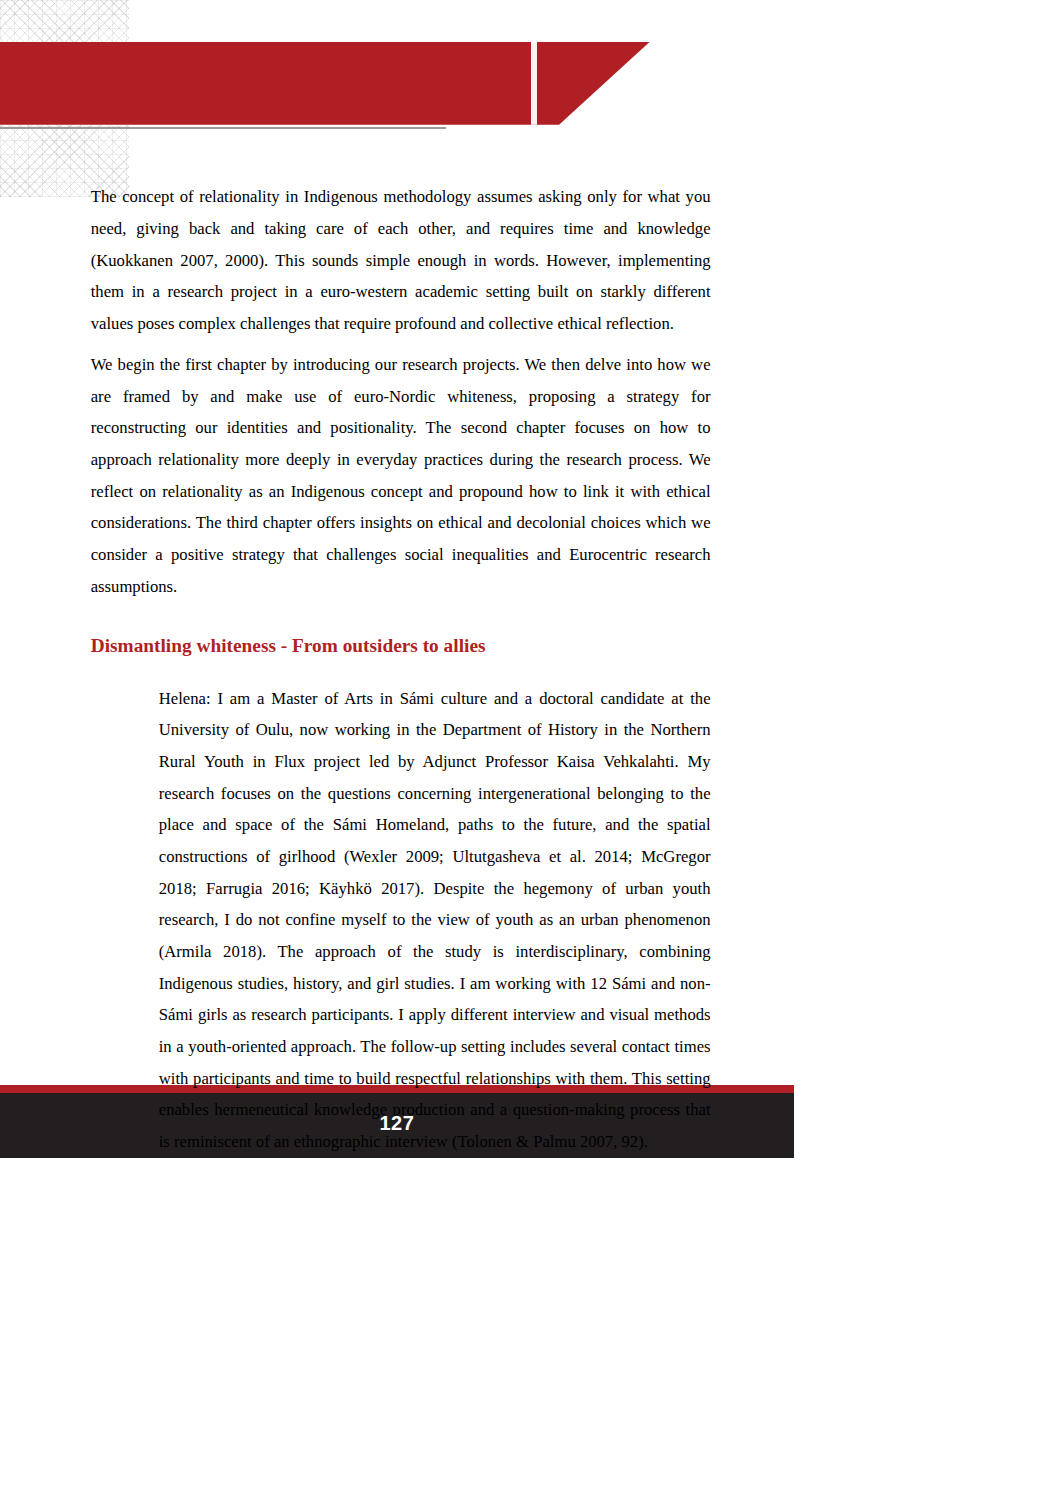The concept of relationality in Indigenous methodology assumes asking only for what you need, giving back and taking care of each other, and requires time and knowledge (Kuokkanen 2007, 2000). This sounds simple enough in words. However, implementing them in a research project in a euro-western academic setting built on starkly different values poses complex challenges that require profound and collective ethical reflection.
We begin the first chapter by introducing our research projects. We then delve into how we are framed by and make use of euro-Nordic whiteness, proposing a strategy for reconstructing our identities and positionality. The second chapter focuses on how to approach relationality more deeply in everyday practices during the research process. We reflect on relationality as an Indigenous concept and propound how to link it with ethical considerations. The third chapter offers insights on ethical and decolonial choices which we consider a positive strategy that challenges social inequalities and Eurocentric research assumptions.
Dismantling whiteness - From outsiders to allies
Helena: I am a Master of Arts in Sámi culture and a doctoral candidate at the University of Oulu, now working in the Department of History in the Northern Rural Youth in Flux project led by Adjunct Professor Kaisa Vehkalahti. My research focuses on the questions concerning intergenerational belonging to the place and space of the Sámi Homeland, paths to the future, and the spatial constructions of girlhood (Wexler 2009; Ultutgasheva et al. 2014; McGregor 2018; Farrugia 2016; Käyhkö 2017). Despite the hegemony of urban youth research, I do not confine myself to the view of youth as an urban phenomenon (Armila 2018). The approach of the study is interdisciplinary, combining Indigenous studies, history, and girl studies. I am working with 12 Sámi and non-Sámi girls as research participants. I apply different interview and visual methods in a youth-oriented approach. The follow-up setting includes several contact times with participants and time to build respectful relationships with them. This setting enables hermeneutical knowledge production and a question-making process that is reminiscent of an ethnographic interview (Tolonen & Palmu 2007, 92).
127